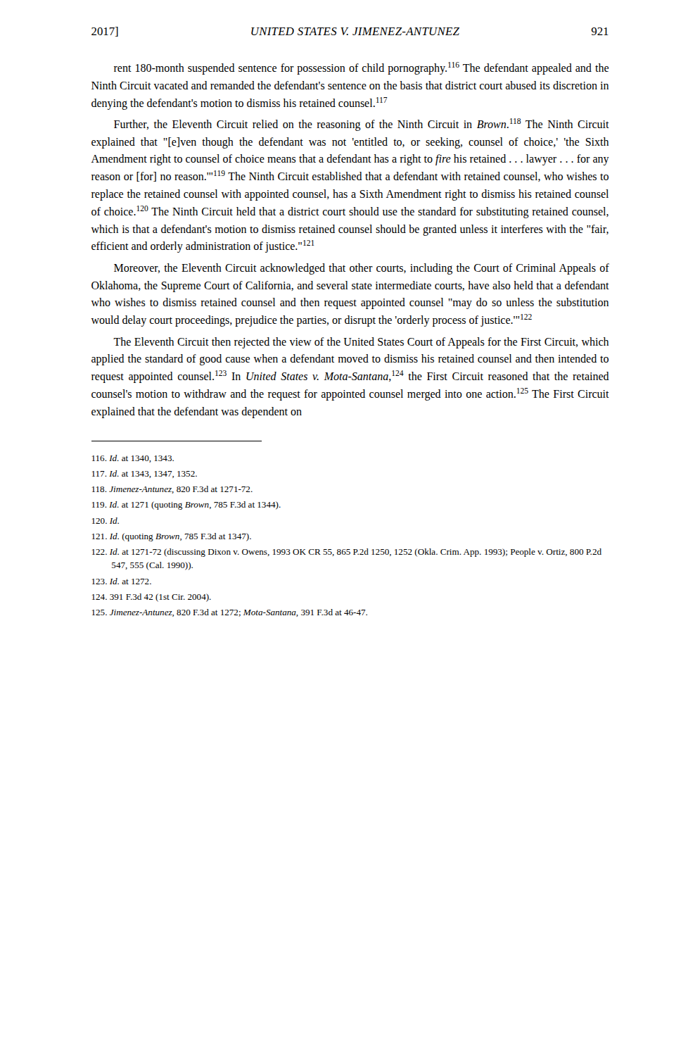2017] UNITED STATES V. JIMENEZ-ANTUNEZ 921
rent 180-month suspended sentence for possession of child pornography.116 The defendant appealed and the Ninth Circuit vacated and remanded the defendant's sentence on the basis that district court abused its discretion in denying the defendant's motion to dismiss his retained counsel.117
Further, the Eleventh Circuit relied on the reasoning of the Ninth Circuit in Brown.118 The Ninth Circuit explained that "[e]ven though the defendant was not 'entitled to, or seeking, counsel of choice,' 'the Sixth Amendment right to counsel of choice means that a defendant has a right to fire his retained . . . lawyer . . . for any reason or [for] no reason.'"119 The Ninth Circuit established that a defendant with retained counsel, who wishes to replace the retained counsel with appointed counsel, has a Sixth Amendment right to dismiss his retained counsel of choice.120 The Ninth Circuit held that a district court should use the standard for substituting retained counsel, which is that a defendant's motion to dismiss retained counsel should be granted unless it interferes with the "fair, efficient and orderly administration of justice."121
Moreover, the Eleventh Circuit acknowledged that other courts, including the Court of Criminal Appeals of Oklahoma, the Supreme Court of California, and several state intermediate courts, have also held that a defendant who wishes to dismiss retained counsel and then request appointed counsel "may do so unless the substitution would delay court proceedings, prejudice the parties, or disrupt the 'orderly process of justice.'"122
The Eleventh Circuit then rejected the view of the United States Court of Appeals for the First Circuit, which applied the standard of good cause when a defendant moved to dismiss his retained counsel and then intended to request appointed counsel.123 In United States v. Mota-Santana,124 the First Circuit reasoned that the retained counsel's motion to withdraw and the request for appointed counsel merged into one action.125 The First Circuit explained that the defendant was dependent on
Id. at 1340, 1343.
Id. at 1343, 1347, 1352.
Jimenez-Antunez, 820 F.3d at 1271-72.
Id. at 1271 (quoting Brown, 785 F.3d at 1344).
Id.
Id. (quoting Brown, 785 F.3d at 1347).
Id. at 1271-72 (discussing Dixon v. Owens, 1993 OK CR 55, 865 P.2d 1250, 1252 (Okla. Crim. App. 1993); People v. Ortiz, 800 P.2d 547, 555 (Cal. 1990)).
Id. at 1272.
391 F.3d 42 (1st Cir. 2004).
Jimenez-Antunez, 820 F.3d at 1272; Mota-Santana, 391 F.3d at 46-47.